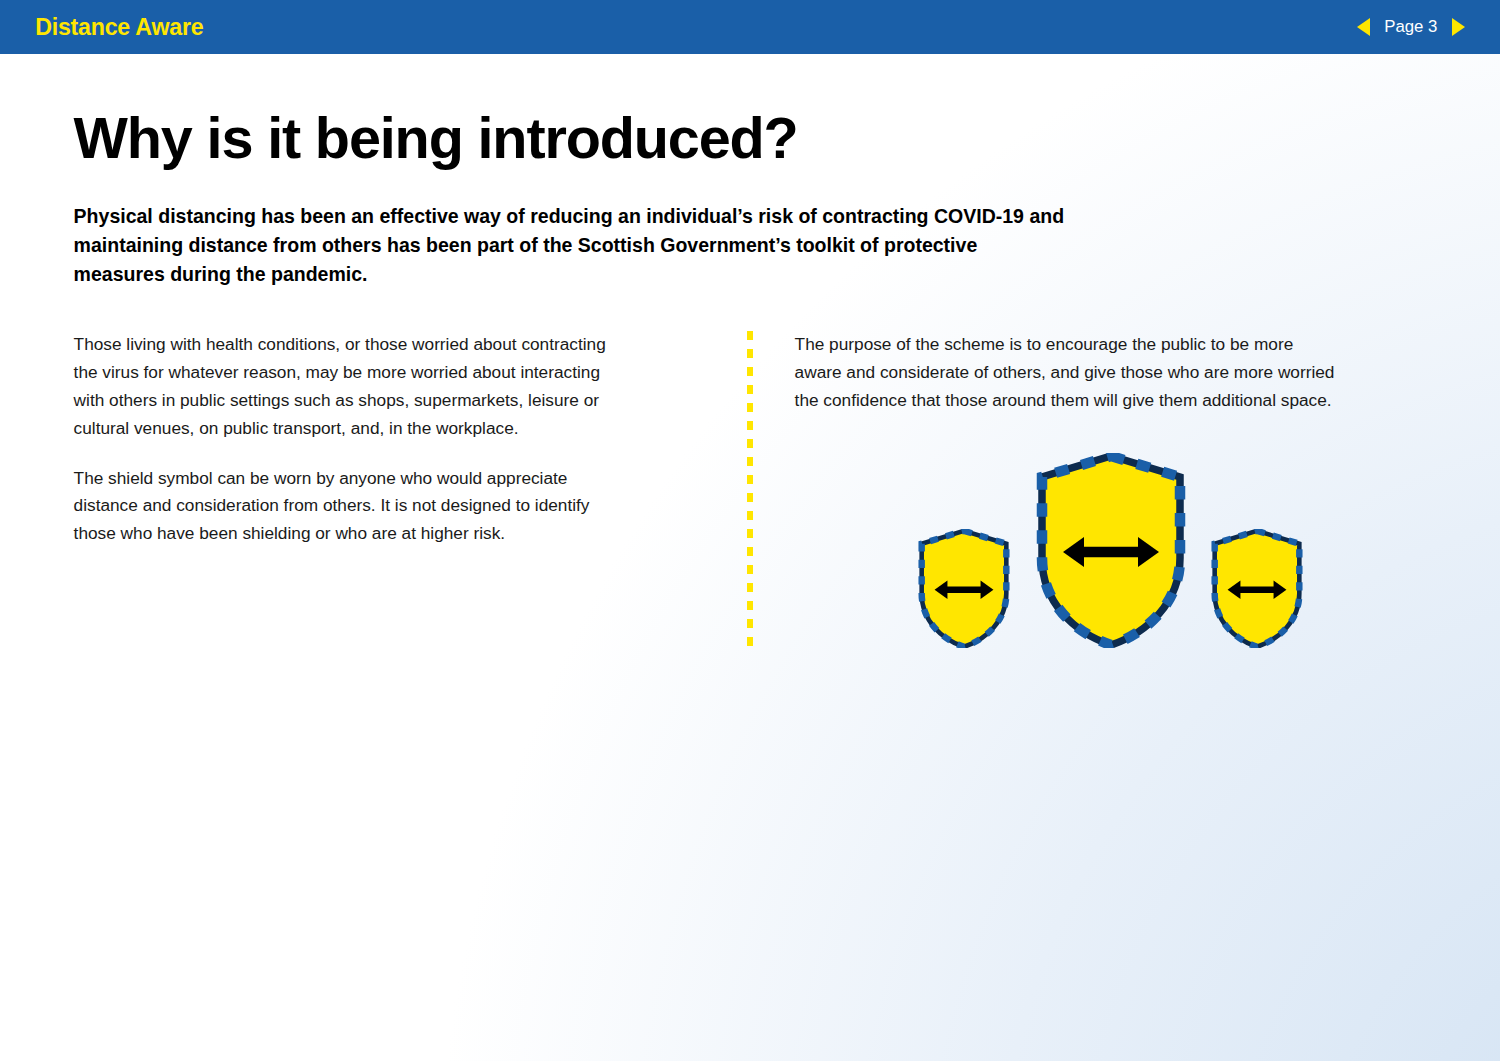Distance Aware Page 3
Why is it being introduced?
Physical distancing has been an effective way of reducing an individual’s risk of contracting COVID-19 and maintaining distance from others has been part of the Scottish Government’s toolkit of protective measures during the pandemic.
Those living with health conditions, or those worried about contracting the virus for whatever reason, may be more worried about interacting with others in public settings such as shops, supermarkets, leisure or cultural venues, on public transport, and, in the workplace.
The shield symbol can be worn by anyone who would appreciate distance and consideration from others. It is not designed to identify those who have been shielding or who are at higher risk.
The purpose of the scheme is to encourage the public to be more aware and considerate of others, and give those who are more worried the confidence that those around them will give them additional space.